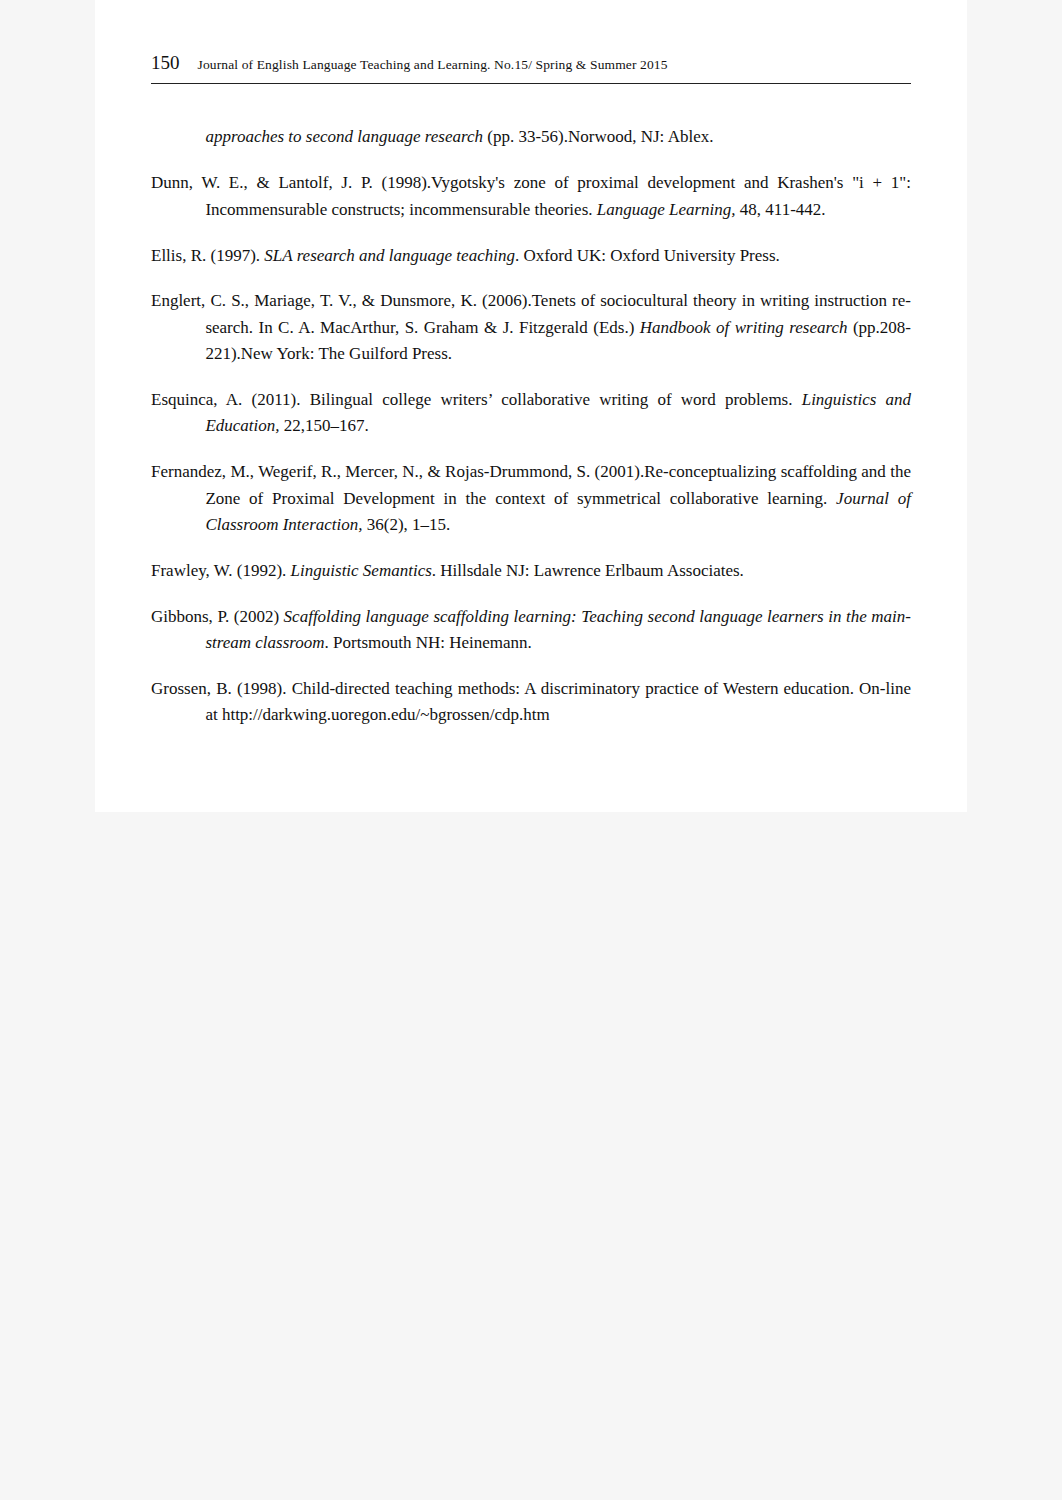150 Journal of English Language Teaching and Learning. No.15/ Spring & Summer 2015
approaches to second language research (pp. 33-56).Norwood, NJ: Ablex.
Dunn, W. E., & Lantolf, J. P. (1998).Vygotsky's zone of proximal development and Krashen's "i + 1": Incommensurable constructs; incommensurable theories. Language Learning, 48, 411-442.
Ellis, R. (1997). SLA research and language teaching. Oxford UK: Oxford University Press.
Englert, C. S., Mariage, T. V., & Dunsmore, K. (2006).Tenets of sociocultural theory in writing instruction research. In C. A. MacArthur, S. Graham & J. Fitzgerald (Eds.) Handbook of writing research (pp.208-221).New York: The Guilford Press.
Esquinca, A. (2011). Bilingual college writers’ collaborative writing of word problems. Linguistics and Education, 22,150–167.
Fernandez, M., Wegerif, R., Mercer, N., & Rojas-Drummond, S. (2001).Re-conceptualizing scaffolding and the Zone of Proximal Development in the context of symmetrical collaborative learning. Journal of Classroom Interaction, 36(2), 1–15.
Frawley, W. (1992). Linguistic Semantics. Hillsdale NJ: Lawrence Erlbaum Associates.
Gibbons, P. (2002) Scaffolding language scaffolding learning: Teaching second language learners in the mainstream classroom. Portsmouth NH: Heinemann.
Grossen, B. (1998). Child-directed teaching methods: A discriminatory practice of Western education. On-line at http://darkwing.uoregon.edu/~bgrossen/cdp.htm